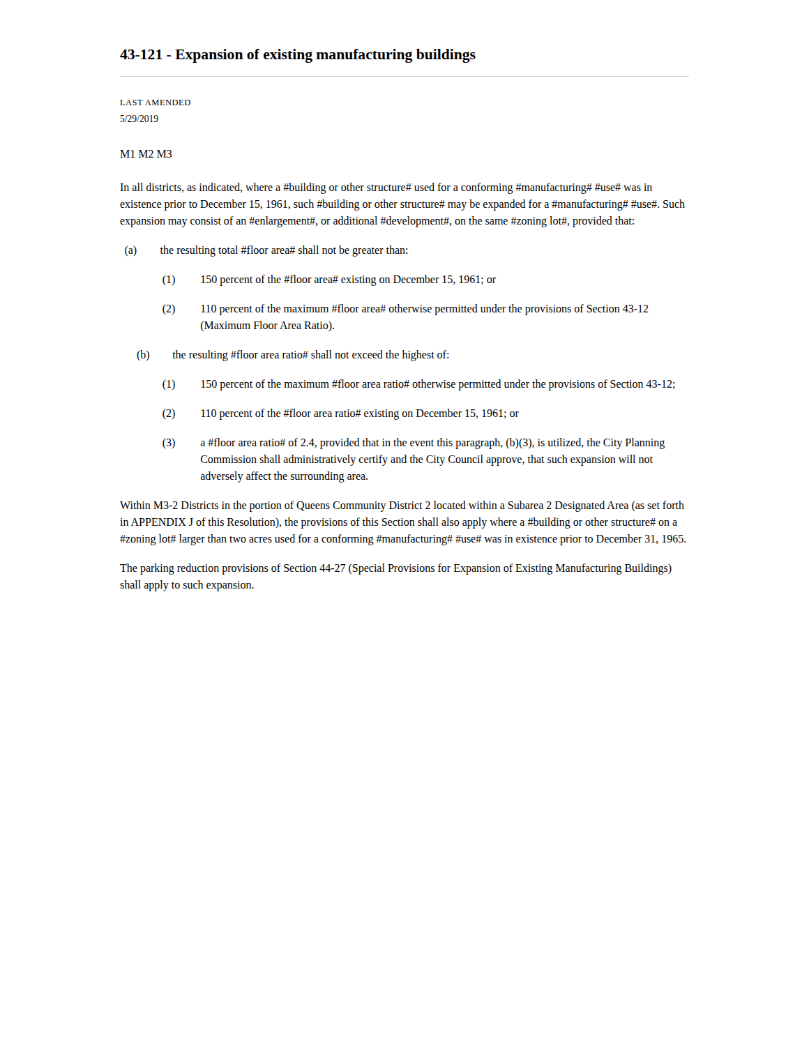43-121 - Expansion of existing manufacturing buildings
LAST AMENDED
5/29/2019
M1 M2 M3
In all districts, as indicated, where a #building or other structure# used for a conforming #manufacturing# #use# was in existence prior to December 15, 1961, such #building or other structure# may be expanded for a #manufacturing# #use#. Such expansion may consist of an #enlargement#, or additional #development#, on the same #zoning lot#, provided that:
(a)
the resulting total #floor area# shall not be greater than:
(1)
150 percent of the #floor area# existing on December 15, 1961; or
(2)
110 percent of the maximum #floor area# otherwise permitted under the provisions of Section 43-12 (Maximum Floor Area Ratio).
(b)
the resulting #floor area ratio# shall not exceed the highest of:
(1)
150 percent of the maximum #floor area ratio# otherwise permitted under the provisions of Section 43-12;
(2)
110 percent of the #floor area ratio# existing on December 15, 1961; or
(3)
a #floor area ratio# of 2.4, provided that in the event this paragraph, (b)(3), is utilized, the City Planning Commission shall administratively certify and the City Council approve, that such expansion will not adversely affect the surrounding area.
Within M3-2 Districts in the portion of Queens Community District 2 located within a Subarea 2 Designated Area (as set forth in APPENDIX J of this Resolution), the provisions of this Section shall also apply where a #building or other structure# on a #zoning lot# larger than two acres used for a conforming #manufacturing# #use# was in existence prior to December 31, 1965.
The parking reduction provisions of Section 44-27 (Special Provisions for Expansion of Existing Manufacturing Buildings) shall apply to such expansion.